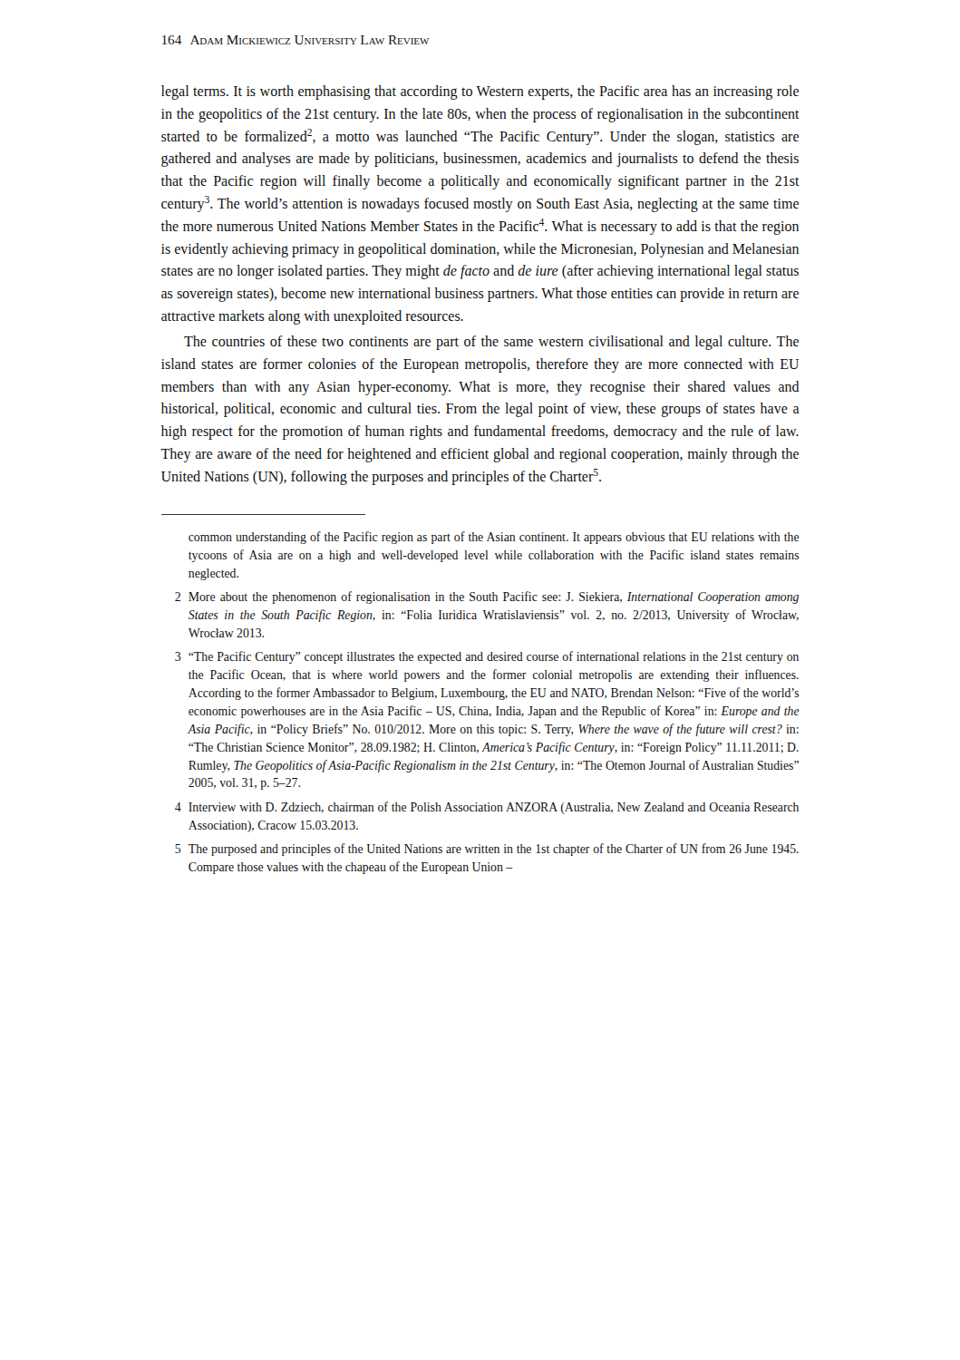164 Adam Mickiewicz University Law Review
legal terms. It is worth emphasising that according to Western experts, the Pacific area has an increasing role in the geopolitics of the 21st century. In the late 80s, when the process of regionalisation in the subcontinent started to be formalized2, a motto was launched “The Pacific Century”. Under the slogan, statistics are gathered and analyses are made by politicians, businessmen, academics and journalists to defend the thesis that the Pacific region will finally become a politically and economically significant partner in the 21st century3. The world’s attention is nowadays focused mostly on South East Asia, neglecting at the same time the more numerous United Nations Member States in the Pacific4. What is necessary to add is that the region is evidently achieving primacy in geopolitical domination, while the Micronesian, Polynesian and Melanesian states are no longer isolated parties. They might de facto and de iure (after achieving international legal status as sovereign states), become new international business partners. What those entities can provide in return are attractive markets along with unexploited resources.
The countries of these two continents are part of the same western civilisational and legal culture. The island states are former colonies of the European metropolis, therefore they are more connected with EU members than with any Asian hyper-economy. What is more, they recognise their shared values and historical, political, economic and cultural ties. From the legal point of view, these groups of states have a high respect for the promotion of human rights and fundamental freedoms, democracy and the rule of law. They are aware of the need for heightened and efficient global and regional cooperation, mainly through the United Nations (UN), following the purposes and principles of the Charter5.
common understanding of the Pacific region as part of the Asian continent. It appears obvious that EU relations with the tycoons of Asia are on a high and well-developed level while collaboration with the Pacific island states remains neglected.
2 More about the phenomenon of regionalisation in the South Pacific see: J. Siekiera, International Cooperation among States in the South Pacific Region, in: “Folia Iuridica Wratislaviensis” vol. 2, no. 2/2013, University of Wrocław, Wrocław 2013.
3“The Pacific Century” concept illustrates the expected and desired course of international relations in the 21st century on the Pacific Ocean, that is where world powers and the former colonial metropolis are extending their influences. According to the former Ambassador to Belgium, Luxembourg, the EU and NATO, Brendan Nelson: “Five of the world’s economic powerhouses are in the Asia Pacific – US, China, India, Japan and the Republic of Korea” in: Europe and the Asia Pacific, in “Policy Briefs” No. 010/2012. More on this topic: S. Terry, Where the wave of the future will crest? in: “The Christian Science Monitor”, 28.09.1982; H. Clinton, America’s Pacific Century, in: “Foreign Policy” 11.11.2011; D. Rumley, The Geopolitics of Asia-Pacific Regionalism in the 21st Century, in: “The Otemon Journal of Australian Studies” 2005, vol. 31, p. 5–27.
4 Interview with D. Zdziech, chairman of the Polish Association ANZORA (Australia, New Zealand and Oceania Research Association), Cracow 15.03.2013.
5 The purposed and principles of the United Nations are written in the 1st chapter of the Charter of UN from 26 June 1945. Compare those values with the chapeau of the European Union –